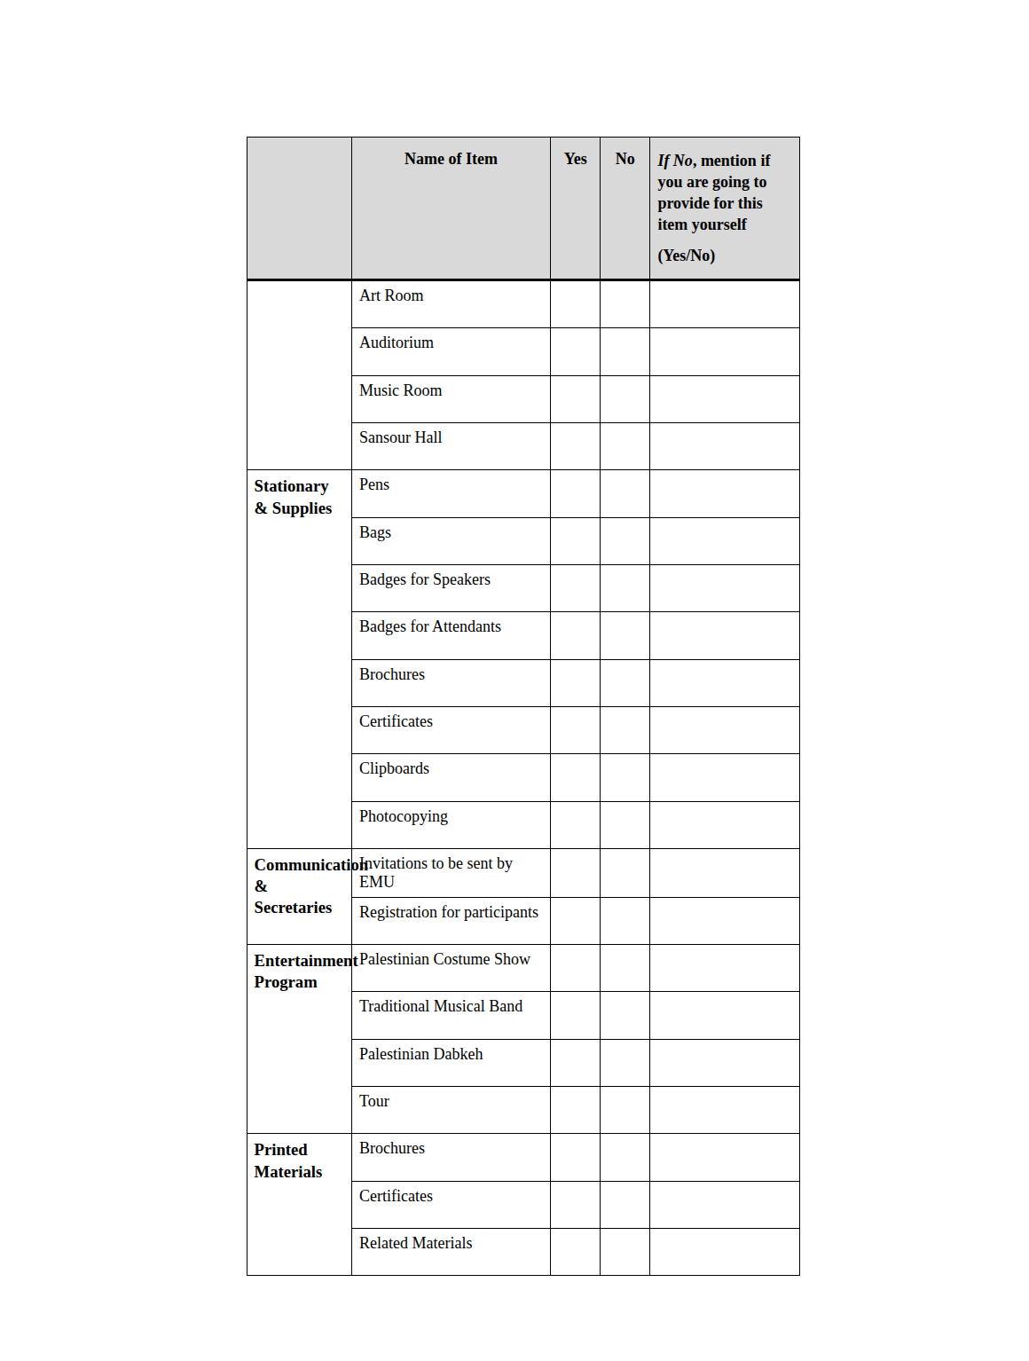| | Name of Item | Yes | No | If No , mention if you are going to provide for this item yourself (Yes/No) |
| --- | --- | --- | --- | --- |
| | Art Room | | | |
| Auditorium | | | |
| Music Room | | | |
| Sansour Hall | | | |
| Stationary & Supplies | Pens | | | |
| Bags | | | |
| Badges for Speakers | | | |
| Badges for Attendants | | | |
| Brochures | | | |
| Certificates | | | |
| Clipboards | | | |
| Photocopying | | | |
| Communication & Secretaries | Invitations to be sent by EMU | | | |
| Registration for participants | | | |
| Entertainment Program | Palestinian Costume Show | | | |
| Traditional Musical Band | | | |
| Palestinian Dabkeh | | | |
| Tour | | | |
| Printed Materials | Brochures | | | |
| Certificates | | | |
| Related Materials | | | |